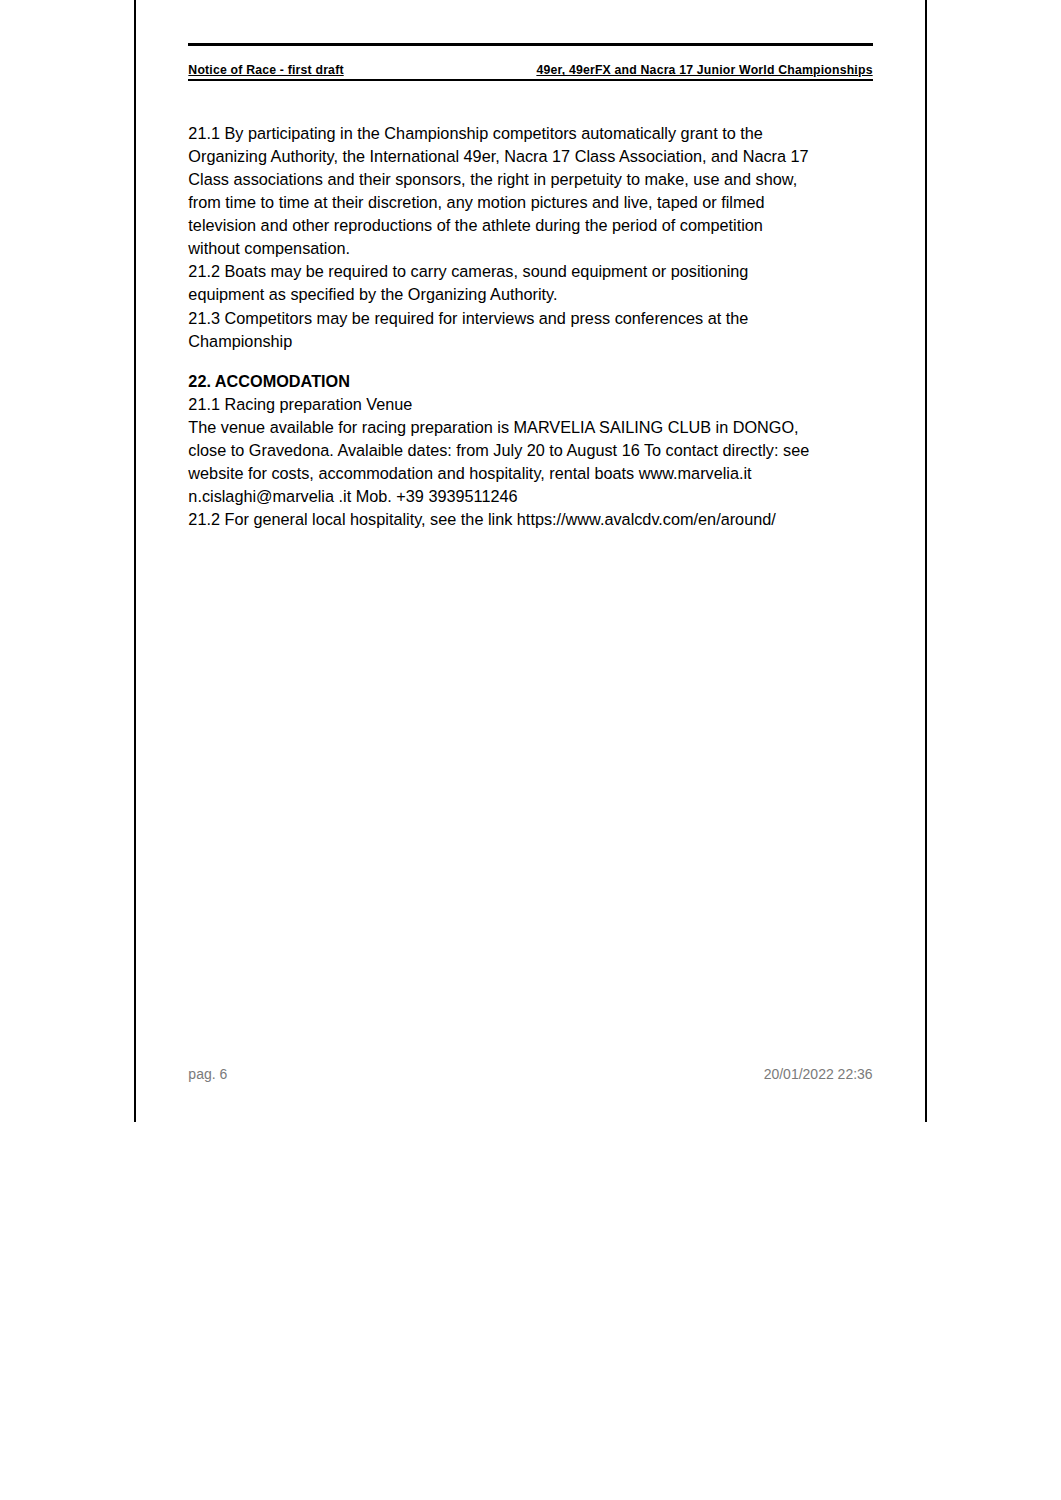Notice of Race - first draft 49er, 49erFX and Nacra 17 Junior World Championships
21.1 By participating in the Championship competitors automatically grant to the Organizing Authority, the International 49er, Nacra 17 Class Association, and Nacra 17 Class associations and their sponsors, the right in perpetuity to make, use and show, from time to time at their discretion, any motion pictures and live, taped or filmed television and other reproductions of the athlete during the period of competition without compensation.
21.2 Boats may be required to carry cameras, sound equipment or positioning equipment as specified by the Organizing Authority.
21.3 Competitors may be required for interviews and press conferences at the Championship
22. ACCOMODATION
21.1 Racing preparation Venue
The venue available for racing preparation is MARVELIA SAILING CLUB in DONGO, close to Gravedona. Avalaible dates: from July 20 to August 16 To contact directly: see website for costs, accommodation and hospitality, rental boats www.marvelia.it n.cislaghi@marvelia .it Mob. +39 3939511246
21.2 For general local hospitality, see the link https://www.avalcdv.com/en/around/
pag. 6 20/01/2022 22:36